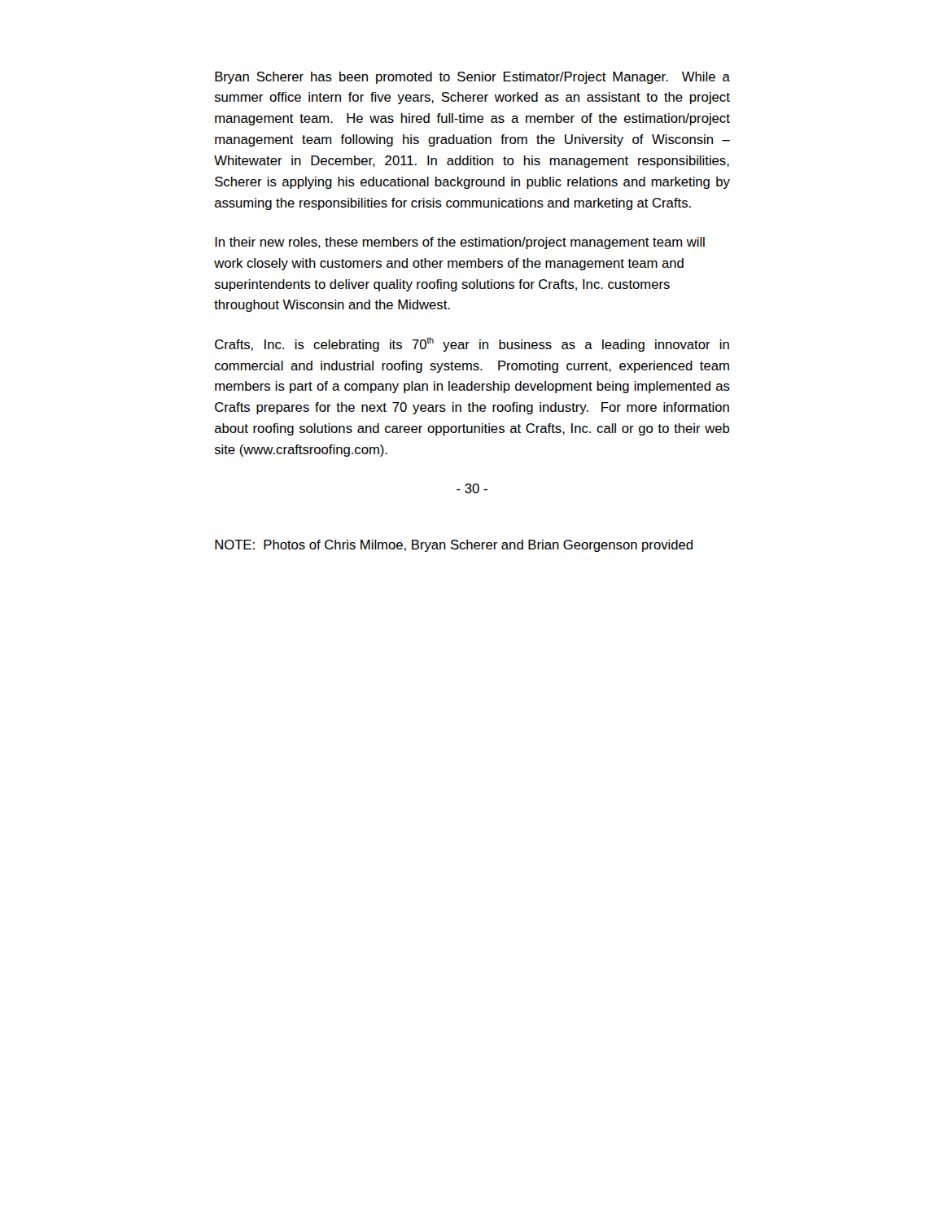Bryan Scherer has been promoted to Senior Estimator/Project Manager. While a summer office intern for five years, Scherer worked as an assistant to the project management team. He was hired full-time as a member of the estimation/project management team following his graduation from the University of Wisconsin – Whitewater in December, 2011. In addition to his management responsibilities, Scherer is applying his educational background in public relations and marketing by assuming the responsibilities for crisis communications and marketing at Crafts.
In their new roles, these members of the estimation/project management team will work closely with customers and other members of the management team and superintendents to deliver quality roofing solutions for Crafts, Inc. customers throughout Wisconsin and the Midwest.
Crafts, Inc. is celebrating its 70th year in business as a leading innovator in commercial and industrial roofing systems. Promoting current, experienced team members is part of a company plan in leadership development being implemented as Crafts prepares for the next 70 years in the roofing industry. For more information about roofing solutions and career opportunities at Crafts, Inc. call or go to their web site (www.craftsroofing.com).
- 30 -
NOTE: Photos of Chris Milmoe, Bryan Scherer and Brian Georgenson provided